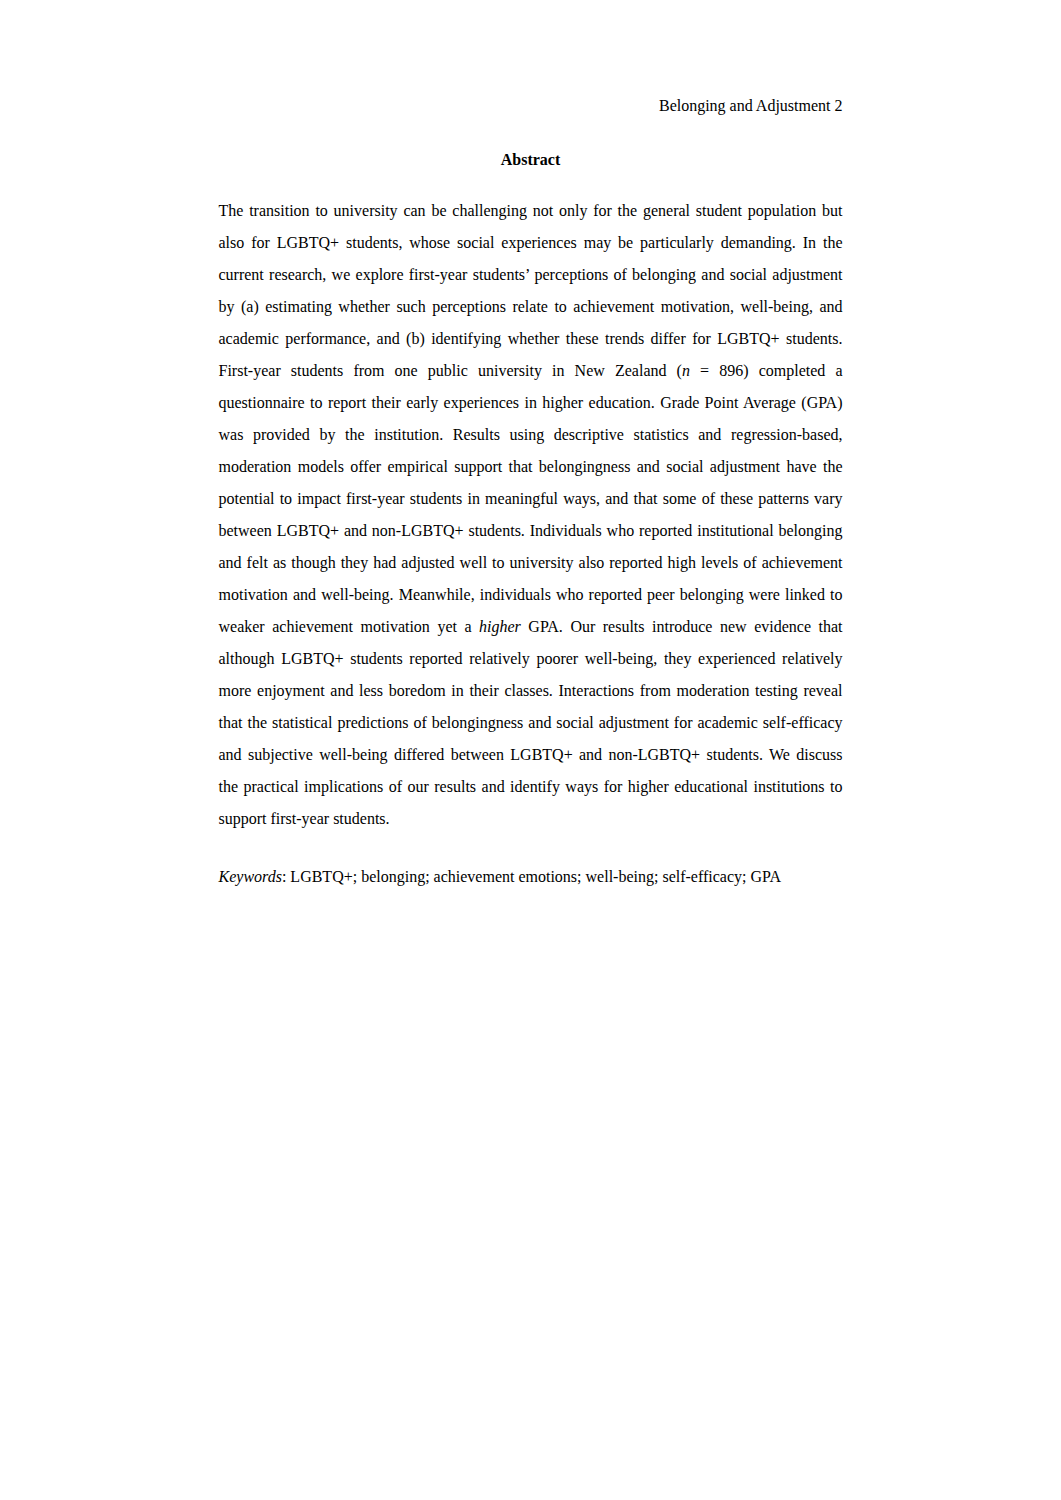Belonging and Adjustment 2
Abstract
The transition to university can be challenging not only for the general student population but also for LGBTQ+ students, whose social experiences may be particularly demanding. In the current research, we explore first-year students’ perceptions of belonging and social adjustment by (a) estimating whether such perceptions relate to achievement motivation, well-being, and academic performance, and (b) identifying whether these trends differ for LGBTQ+ students. First-year students from one public university in New Zealand (n = 896) completed a questionnaire to report their early experiences in higher education. Grade Point Average (GPA) was provided by the institution. Results using descriptive statistics and regression-based, moderation models offer empirical support that belongingness and social adjustment have the potential to impact first-year students in meaningful ways, and that some of these patterns vary between LGBTQ+ and non-LGBTQ+ students. Individuals who reported institutional belonging and felt as though they had adjusted well to university also reported high levels of achievement motivation and well-being. Meanwhile, individuals who reported peer belonging were linked to weaker achievement motivation yet a higher GPA. Our results introduce new evidence that although LGBTQ+ students reported relatively poorer well-being, they experienced relatively more enjoyment and less boredom in their classes. Interactions from moderation testing reveal that the statistical predictions of belongingness and social adjustment for academic self-efficacy and subjective well-being differed between LGBTQ+ and non-LGBTQ+ students. We discuss the practical implications of our results and identify ways for higher educational institutions to support first-year students.
Keywords: LGBTQ+; belonging; achievement emotions; well-being; self-efficacy; GPA